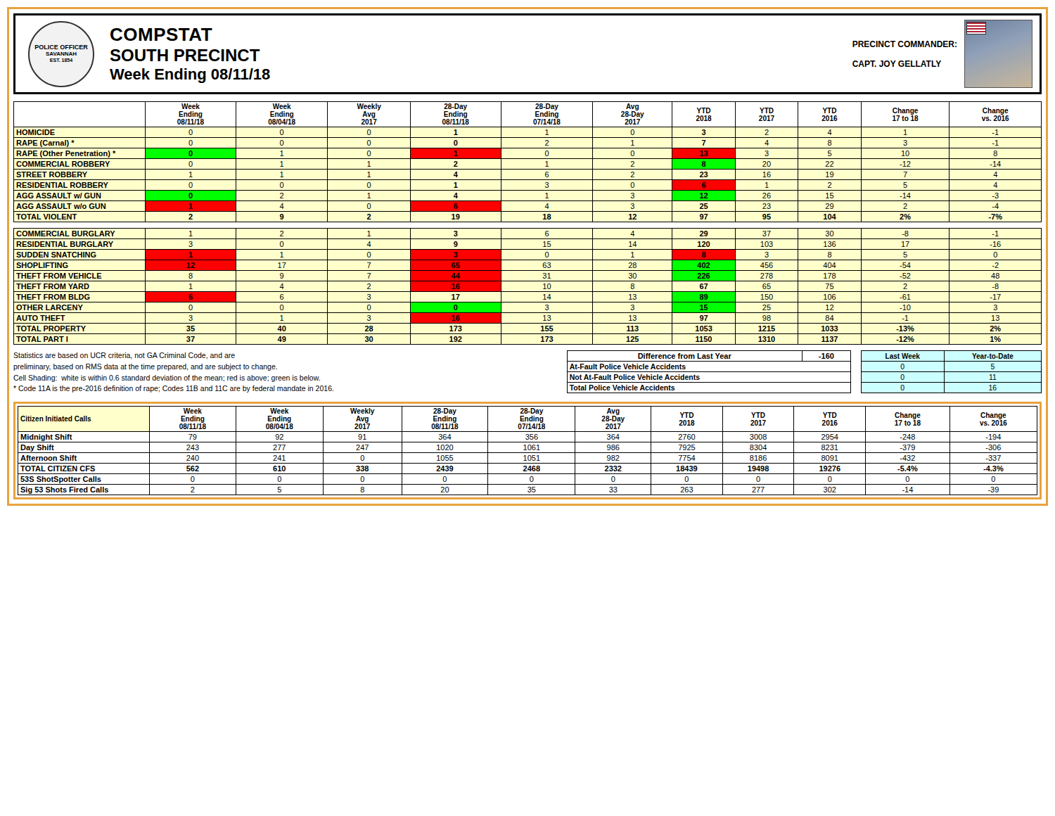POLICE OFFICER
SAVANNAH
EST. 1854
COMPSTAT
SOUTH PRECINCT
Week Ending 08/11/18
PRECINCT COMMANDER:
CAPT. JOY GELLATLY
| | Week Ending 08/11/18 | Week Ending 08/04/18 | Weekly Avg 2017 | 28-Day Ending 08/11/18 | 28-Day Ending 07/14/18 | Avg 28-Day 2017 | YTD 2018 | YTD 2017 | YTD 2016 | Change 17 to 18 | Change vs. 2016 |
| --- | --- | --- | --- | --- | --- | --- | --- | --- | --- | --- | --- |
| HOMICIDE | 0 | 0 | 0 | 1 | 1 | 0 | 3 | 2 | 4 | 1 | -1 |
| RAPE (Carnal) * | 0 | 0 | 0 | 0 | 2 | 1 | 7 | 4 | 8 | 3 | -1 |
| RAPE (Other Penetration) * | 0 | 1 | 0 | 1 | 0 | 0 | 13 | 3 | 5 | 10 | 8 |
| COMMERCIAL ROBBERY | 0 | 1 | 1 | 2 | 1 | 2 | 8 | 20 | 22 | -12 | -14 |
| STREET ROBBERY | 1 | 1 | 1 | 4 | 6 | 2 | 23 | 16 | 19 | 7 | 4 |
| RESIDENTIAL ROBBERY | 0 | 0 | 0 | 1 | 3 | 0 | 6 | 1 | 2 | 5 | 4 |
| AGG ASSAULT w/ GUN | 0 | 2 | 1 | 4 | 1 | 3 | 12 | 26 | 15 | -14 | -3 |
| AGG ASSAULT w/o GUN | 1 | 4 | 0 | 6 | 4 | 3 | 25 | 23 | 29 | 2 | -4 |
| TOTAL VIOLENT | 2 | 9 | 2 | 19 | 18 | 12 | 97 | 95 | 104 | 2% | -7% |
| COMMERCIAL BURGLARY | 1 | 2 | 1 | 3 | 6 | 4 | 29 | 37 | 30 | -8 | -1 |
| RESIDENTIAL BURGLARY | 3 | 0 | 4 | 9 | 15 | 14 | 120 | 103 | 136 | 17 | -16 |
| SUDDEN SNATCHING | 1 | 1 | 0 | 3 | 0 | 1 | 8 | 3 | 8 | 5 | 0 |
| SHOPLIFTING | 12 | 17 | 7 | 65 | 63 | 28 | 402 | 456 | 404 | -54 | -2 |
| THEFT FROM VEHICLE | 8 | 9 | 7 | 44 | 31 | 30 | 226 | 278 | 178 | -52 | 48 |
| THEFT FROM YARD | 1 | 4 | 2 | 16 | 10 | 8 | 67 | 65 | 75 | 2 | -8 |
| THEFT FROM BLDG | 6 | 6 | 3 | 17 | 14 | 13 | 89 | 150 | 106 | -61 | -17 |
| OTHER LARCENY | 0 | 0 | 0 | 0 | 3 | 3 | 15 | 25 | 12 | -10 | 3 |
| AUTO THEFT | 3 | 1 | 3 | 16 | 13 | 13 | 97 | 98 | 84 | -1 | 13 |
| TOTAL PROPERTY | 35 | 40 | 28 | 173 | 155 | 113 | 1053 | 1215 | 1033 | -13% | 2% |
| TOTAL PART I | 37 | 49 | 30 | 192 | 173 | 125 | 1150 | 1310 | 1137 | -12% | 1% |
Statistics are based on UCR criteria, not GA Criminal Code, and are
preliminary, based on RMS data at the time prepared, and are subject to change.
Cell Shading: white is within 0.6 standard deviation of the mean; red is above; green is below.
* Code 11A is the pre-2016 definition of rape; Codes 11B and 11C are by federal mandate in 2016.
| Difference from Last Year | -160 | | Last Week | Year-to-Date |
| At-Fault Police Vehicle Accidents | | 0 | 5 |
| Not At-Fault Police Vehicle Accidents | | 0 | 11 |
| Total Police Vehicle Accidents | | 0 | 16 |
| Citizen Initiated Calls | Week Ending 08/11/18 | Week Ending 08/04/18 | Weekly Avg 2017 | 28-Day Ending 08/11/18 | 28-Day Ending 07/14/18 | Avg 28-Day 2017 | YTD 2018 | YTD 2017 | YTD 2016 | Change 17 to 18 | Change vs. 2016 |
| --- | --- | --- | --- | --- | --- | --- | --- | --- | --- | --- | --- |
| Midnight Shift | 79 | 92 | 91 | 364 | 356 | 364 | 2760 | 3008 | 2954 | -248 | -194 |
| Day Shift | 243 | 277 | 247 | 1020 | 1061 | 986 | 7925 | 8304 | 8231 | -379 | -306 |
| Afternoon Shift | 240 | 241 | 0 | 1055 | 1051 | 982 | 7754 | 8186 | 8091 | -432 | -337 |
| TOTAL CITIZEN CFS | 562 | 610 | 338 | 2439 | 2468 | 2332 | 18439 | 19498 | 19276 | -5.4% | -4.3% |
| 53S ShotSpotter Calls | 0 | 0 | 0 | 0 | 0 | 0 | 0 | 0 | 0 | 0 | 0 |
| Sig 53 Shots Fired Calls | 2 | 5 | 8 | 20 | 35 | 33 | 263 | 277 | 302 | -14 | -39 |